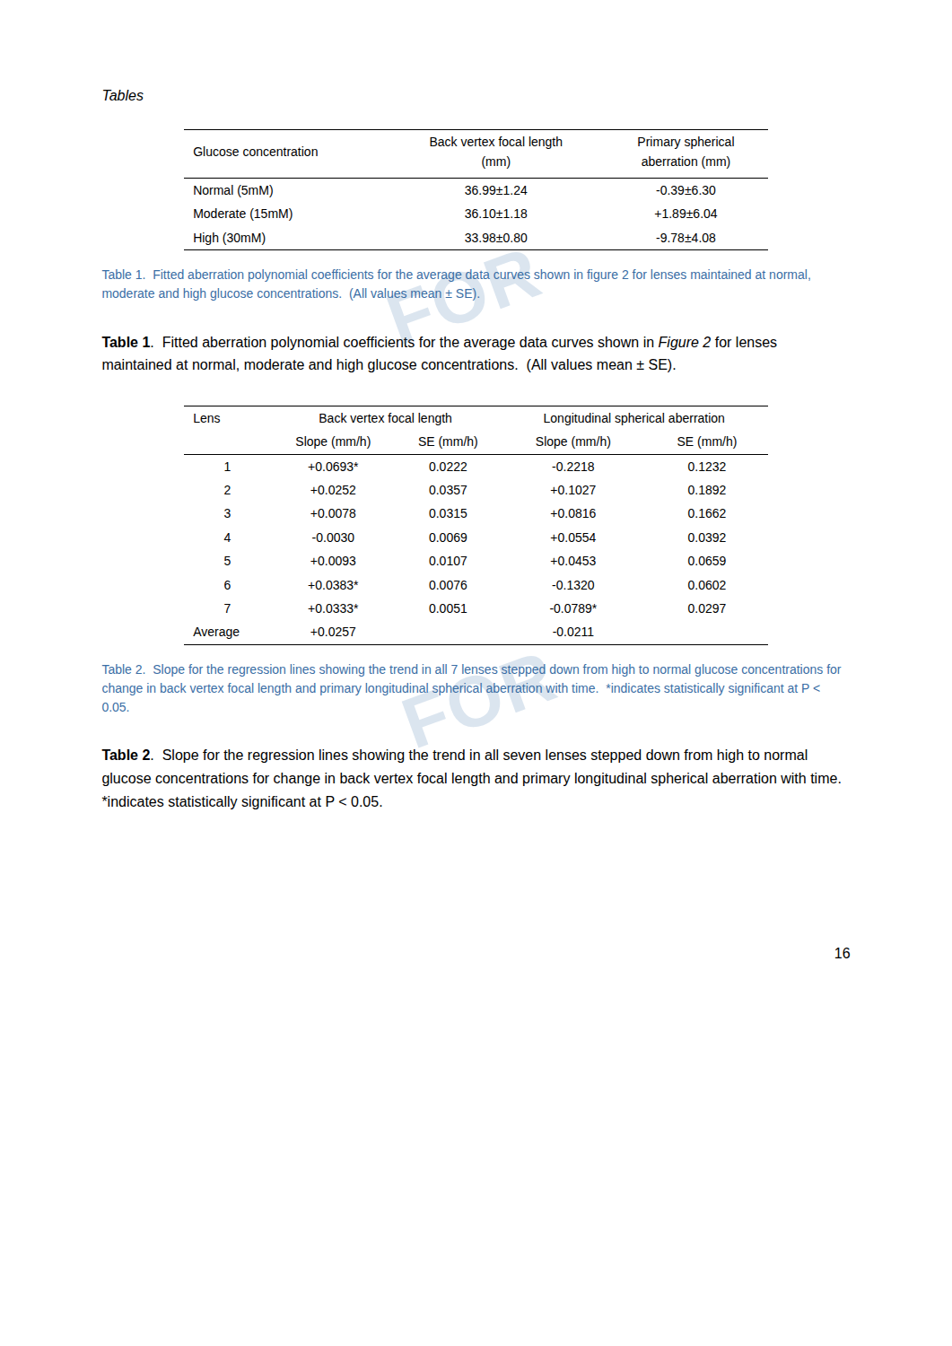Tables
| Glucose concentration | Back vertex focal length (mm) | Primary spherical aberration (mm) |
| --- | --- | --- |
| Normal (5mM) | 36.99±1.24 | -0.39±6.30 |
| Moderate (15mM) | 36.10±1.18 | +1.89±6.04 |
| High (30mM) | 33.98±0.80 | -9.78±4.08 |
FOR
Table 1. Fitted aberration polynomial coefficients for the average data curves shown in figure 2 for lenses maintained at normal, moderate and high glucose concentrations. (All values mean ± SE).
Table 1. Fitted aberration polynomial coefficients for the average data curves shown in Figure 2 for lenses maintained at normal, moderate and high glucose concentrations. (All values mean ± SE).
| Lens | Back vertex focal length | Longitudinal spherical aberration |
| --- | --- | --- |
| | Slope (mm/h) | SE (mm/h) | Slope (mm/h) | SE (mm/h) |
| 1 | +0.0693* | 0.0222 | -0.2218 | 0.1232 |
| 2 | +0.0252 | 0.0357 | +0.1027 | 0.1892 |
| 3 | +0.0078 | 0.0315 | +0.0816 | 0.1662 |
| 4 | -0.0030 | 0.0069 | +0.0554 | 0.0392 |
| 5 | +0.0093 | 0.0107 | +0.0453 | 0.0659 |
| 6 | +0.0383* | 0.0076 | -0.1320 | 0.0602 |
| 7 | +0.0333* | 0.0051 | -0.0789* | 0.0297 |
| Average | +0.0257 | | -0.0211 | |
FOR
Table 2. Slope for the regression lines showing the trend in all 7 lenses stepped down from high to normal glucose concentrations for change in back vertex focal length and primary longitudinal spherical aberration with time. *indicates statistically significant at P < 0.05.
Table 2. Slope for the regression lines showing the trend in all seven lenses stepped down from high to normal glucose concentrations for change in back vertex focal length and primary longitudinal spherical aberration with time. *indicates statistically significant at P < 0.05.
16